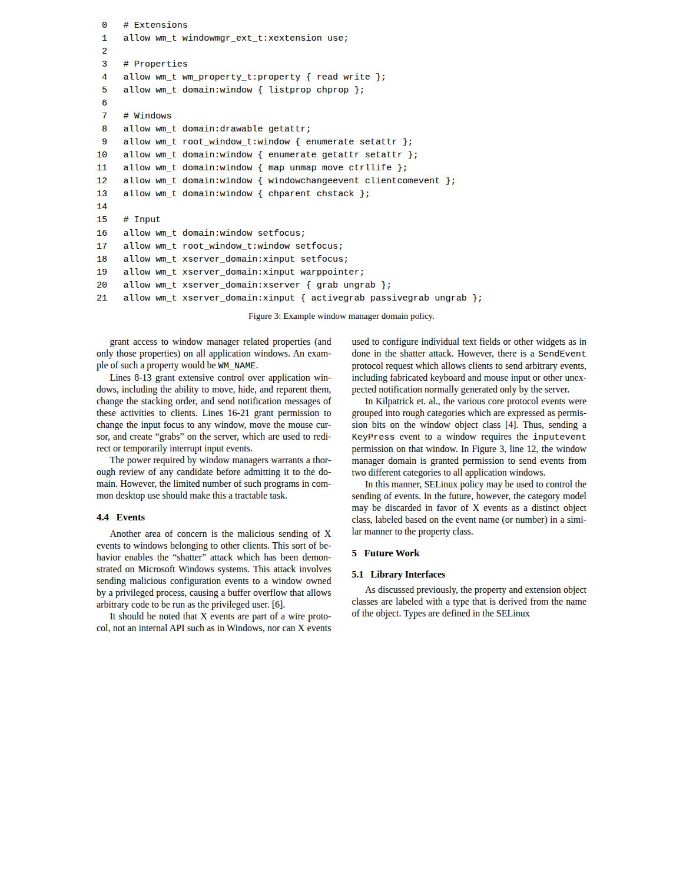0   # Extensions
 1   allow wm_t windowmgr_ext_t:xextension use;
 2
 3   # Properties
 4   allow wm_t wm_property_t:property { read write };
 5   allow wm_t domain:window { listprop chprop };
 6
 7   # Windows
 8   allow wm_t domain:drawable getattr;
 9   allow wm_t root_window_t:window { enumerate setattr };
10   allow wm_t domain:window { enumerate getattr setattr };
11   allow wm_t domain:window { map unmap move ctrllife };
12   allow wm_t domain:window { windowchangeevent clientcomevent };
13   allow wm_t domain:window { chparent chstack };
14
15   # Input
16   allow wm_t domain:window setfocus;
17   allow wm_t root_window_t:window setfocus;
18   allow wm_t xserver_domain:xinput setfocus;
19   allow wm_t xserver_domain:xinput warppointer;
20   allow wm_t xserver_domain:xserver { grab ungrab };
21   allow wm_t xserver_domain:xinput { activegrab passivegrab ungrab };
Figure 3: Example window manager domain policy.
grant access to window manager related properties (and only those properties) on all application windows. An example of such a property would be WM_NAME.
Lines 8-13 grant extensive control over application windows, including the ability to move, hide, and reparent them, change the stacking order, and send notification messages of these activities to clients. Lines 16-21 grant permission to change the input focus to any window, move the mouse cursor, and create “grabs” on the server, which are used to redirect or temporarily interrupt input events.
The power required by window managers warrants a thorough review of any candidate before admitting it to the domain. However, the limited number of such programs in common desktop use should make this a tractable task.
4.4 Events
Another area of concern is the malicious sending of X events to windows belonging to other clients. This sort of behavior enables the “shatter” attack which has been demonstrated on Microsoft Windows systems. This attack involves sending malicious configuration events to a window owned by a privileged process, causing a buffer overflow that allows arbitrary code to be run as the privileged user. [6].
It should be noted that X events are part of a wire protocol, not an internal API such as in Windows, nor can X events used to configure individual text fields or other widgets as in done in the shatter attack. However, there is a SendEvent protocol request which allows clients to send arbitrary events, including fabricated keyboard and mouse input or other unexpected notification normally generated only by the server.
In Kilpatrick et. al., the various core protocol events were grouped into rough categories which are expressed as permission bits on the window object class [4]. Thus, sending a KeyPress event to a window requires the inputevent permission on that window. In Figure 3, line 12, the window manager domain is granted permission to send events from two different categories to all application windows.
In this manner, SELinux policy may be used to control the sending of events. In the future, however, the category model may be discarded in favor of X events as a distinct object class, labeled based on the event name (or number) in a similar manner to the property class.
5 Future Work
5.1 Library Interfaces
As discussed previously, the property and extension object classes are labeled with a type that is derived from the name of the object. Types are defined in the SELinux